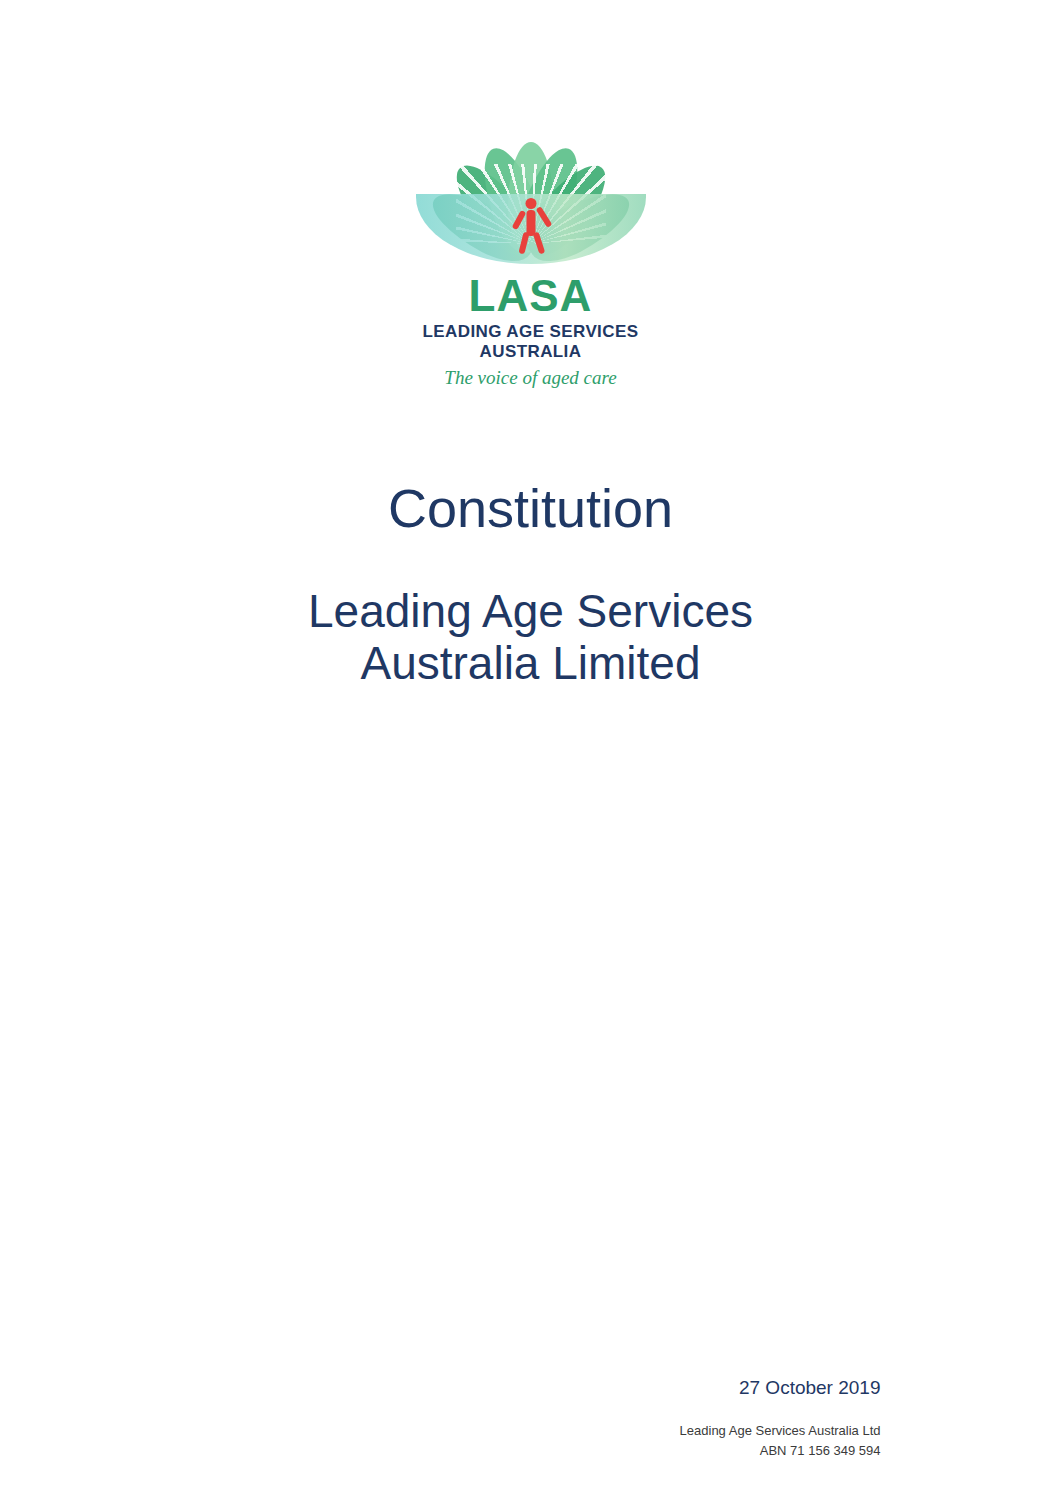LASA
LEADING AGE SERVICES
AUSTRALIA
The voice of aged care
Constitution
Leading Age Services
Australia Limited
27 October 2019
Leading Age Services Australia Ltd
ABN 71 156 349 594